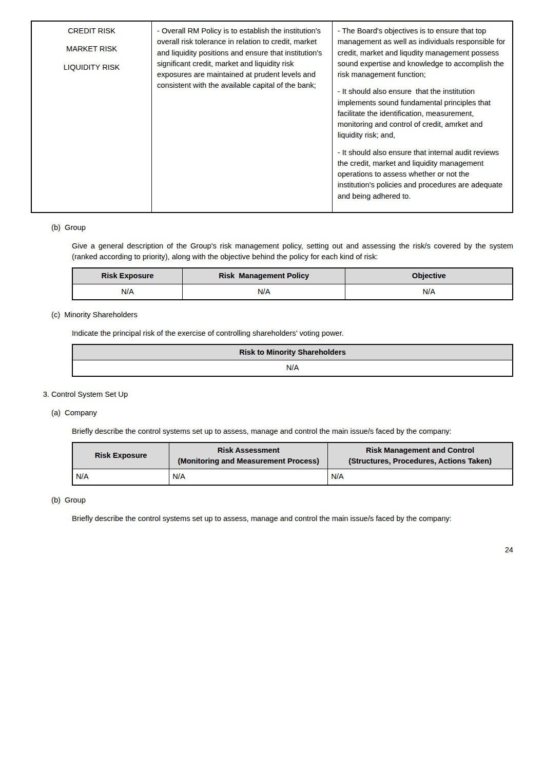| CREDIT RISK MARKET RISK LIQUIDITY RISK | - Overall RM Policy is to establish the institution's overall risk tolerance in relation to credit, market and liquidity positions and ensure that institution's significant credit, market and liquidity risk exposures are maintained at prudent levels and consistent with the available capital of the bank; | - The Board's objectives is to ensure that top management as well as individuals responsible for credit, market and liqudity management possess sound expertise and knowledge to accomplish the risk management function; - It should also ensure that the institution implements sound fundamental principles that facilitate the identification, measurement, monitoring and control of credit, amrket and liquidity risk; and, - It should also ensure that internal audit reviews the credit, market and liquidity management operations to assess whether or not the institution's policies and procedures are adequate and being adhered to. |
(b) Group
Give a general description of the Group's risk management policy, setting out and assessing the risk/s covered by the system (ranked according to priority), along with the objective behind the policy for each kind of risk:
| Risk Exposure | Risk Management Policy | Objective |
| --- | --- | --- |
| N/A | N/A | N/A |
(c) Minority Shareholders
Indicate the principal risk of the exercise of controlling shareholders' voting power.
| Risk to Minority Shareholders |
| --- |
| N/A |
Control System Set Up
(a) Company
Briefly describe the control systems set up to assess, manage and control the main issue/s faced by the company:
| Risk Exposure | Risk Assessment (Monitoring and Measurement Process) | Risk Management and Control (Structures, Procedures, Actions Taken) |
| --- | --- | --- |
| N/A | N/A | N/A |
(b) Group
Briefly describe the control systems set up to assess, manage and control the main issue/s faced by the company:
24